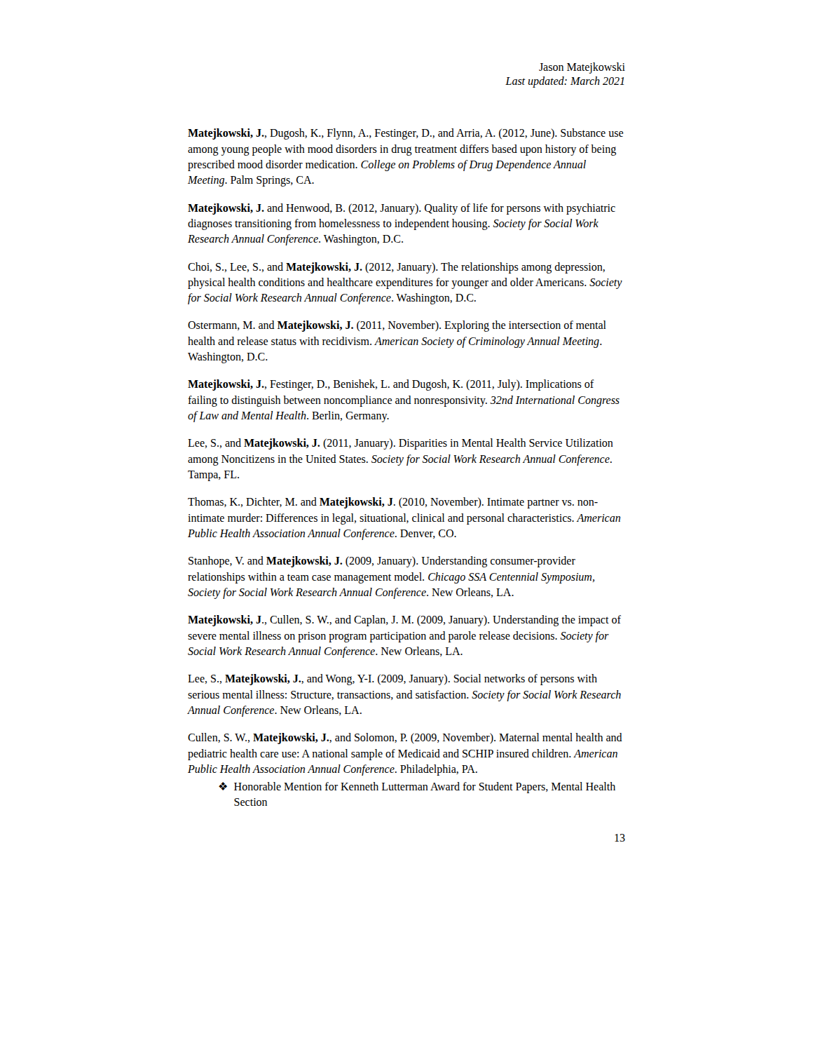Jason Matejkowski
Last updated: March 2021
Matejkowski, J., Dugosh, K., Flynn, A., Festinger, D., and Arria, A. (2012, June). Substance use among young people with mood disorders in drug treatment differs based upon history of being prescribed mood disorder medication. College on Problems of Drug Dependence Annual Meeting. Palm Springs, CA.
Matejkowski, J. and Henwood, B. (2012, January). Quality of life for persons with psychiatric diagnoses transitioning from homelessness to independent housing. Society for Social Work Research Annual Conference. Washington, D.C.
Choi, S., Lee, S., and Matejkowski, J. (2012, January). The relationships among depression, physical health conditions and healthcare expenditures for younger and older Americans. Society for Social Work Research Annual Conference. Washington, D.C.
Ostermann, M. and Matejkowski, J. (2011, November). Exploring the intersection of mental health and release status with recidivism. American Society of Criminology Annual Meeting. Washington, D.C.
Matejkowski, J., Festinger, D., Benishek, L. and Dugosh, K. (2011, July). Implications of failing to distinguish between noncompliance and nonresponsivity. 32nd International Congress of Law and Mental Health. Berlin, Germany.
Lee, S., and Matejkowski, J. (2011, January). Disparities in Mental Health Service Utilization among Noncitizens in the United States. Society for Social Work Research Annual Conference. Tampa, FL.
Thomas, K., Dichter, M. and Matejkowski, J. (2010, November). Intimate partner vs. non-intimate murder: Differences in legal, situational, clinical and personal characteristics. American Public Health Association Annual Conference. Denver, CO.
Stanhope, V. and Matejkowski, J. (2009, January). Understanding consumer-provider relationships within a team case management model. Chicago SSA Centennial Symposium, Society for Social Work Research Annual Conference. New Orleans, LA.
Matejkowski, J., Cullen, S. W., and Caplan, J. M. (2009, January). Understanding the impact of severe mental illness on prison program participation and parole release decisions. Society for Social Work Research Annual Conference. New Orleans, LA.
Lee, S., Matejkowski, J., and Wong, Y-I. (2009, January). Social networks of persons with serious mental illness: Structure, transactions, and satisfaction. Society for Social Work Research Annual Conference. New Orleans, LA.
Cullen, S. W., Matejkowski, J., and Solomon, P. (2009, November). Maternal mental health and pediatric health care use: A national sample of Medicaid and SCHIP insured children. American Public Health Association Annual Conference. Philadelphia, PA.
Honorable Mention for Kenneth Lutterman Award for Student Papers, Mental Health Section
13